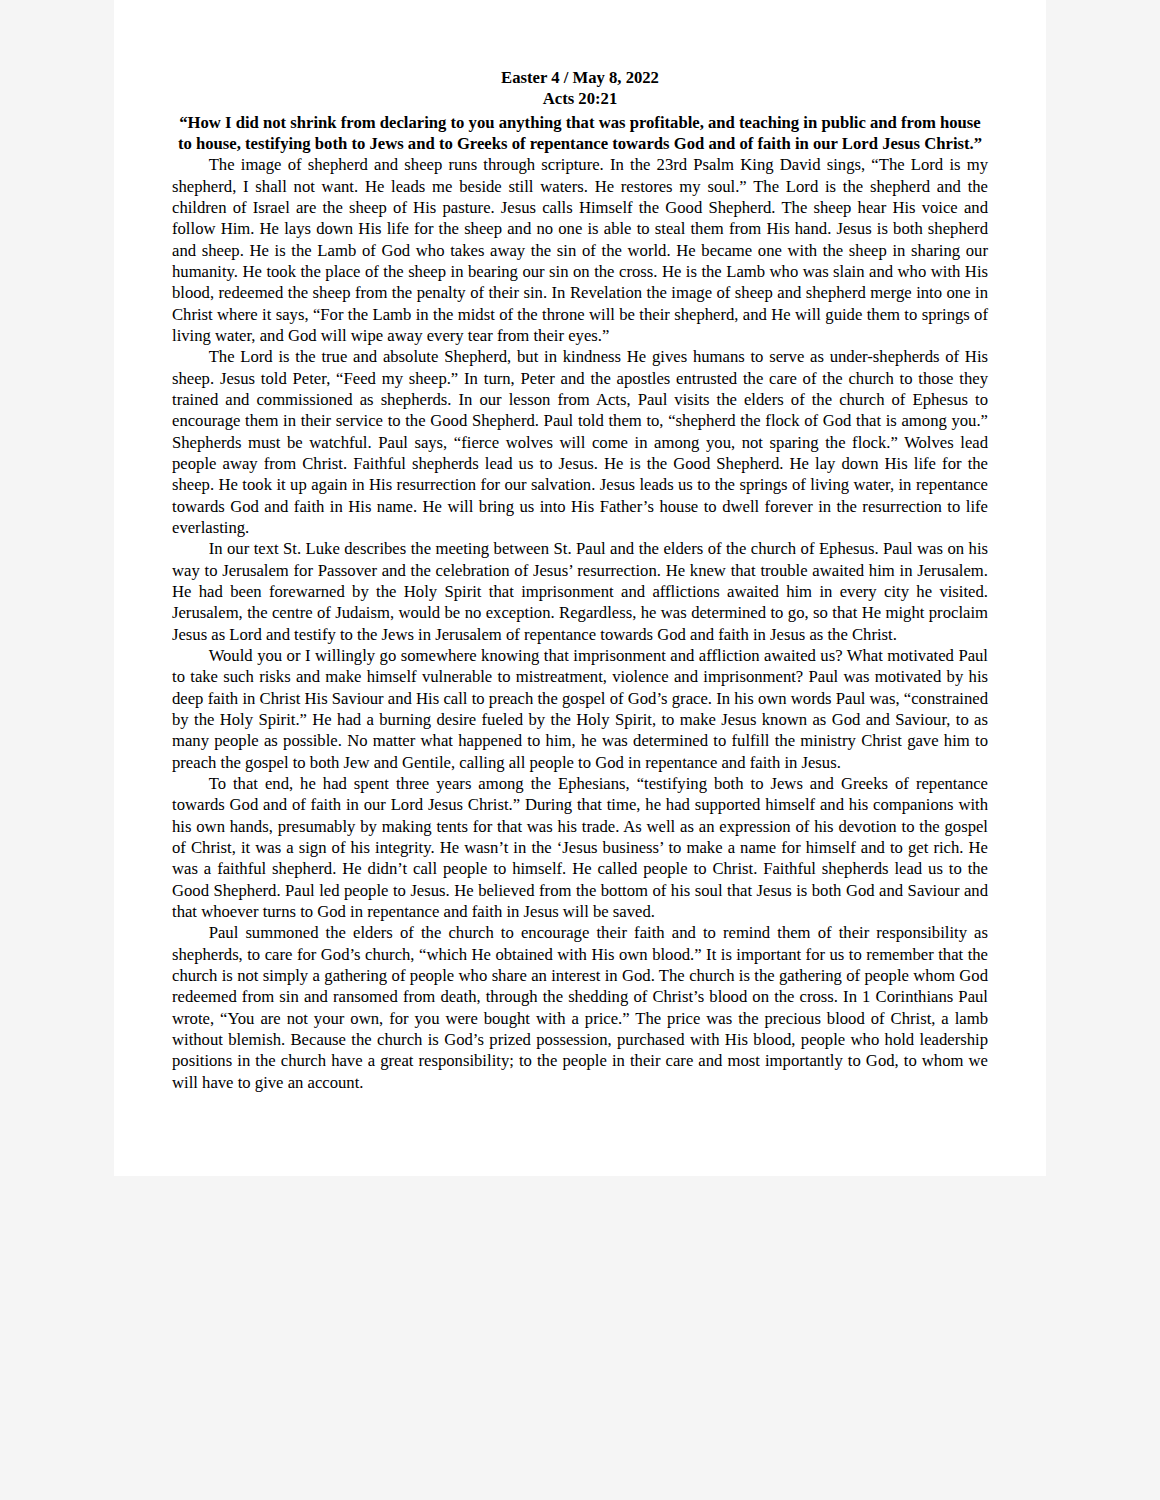Easter 4 / May 8, 2022
Acts 20:21
“How I did not shrink from declaring to you anything that was profitable, and teaching in public and from house to house, testifying both to Jews and to Greeks of repentance towards God and of faith in our Lord Jesus Christ.”
The image of shepherd and sheep runs through scripture. In the 23rd Psalm King David sings, “The Lord is my shepherd, I shall not want. He leads me beside still waters. He restores my soul.” The Lord is the shepherd and the children of Israel are the sheep of His pasture. Jesus calls Himself the Good Shepherd. The sheep hear His voice and follow Him. He lays down His life for the sheep and no one is able to steal them from His hand. Jesus is both shepherd and sheep. He is the Lamb of God who takes away the sin of the world. He became one with the sheep in sharing our humanity. He took the place of the sheep in bearing our sin on the cross. He is the Lamb who was slain and who with His blood, redeemed the sheep from the penalty of their sin. In Revelation the image of sheep and shepherd merge into one in Christ where it says, “For the Lamb in the midst of the throne will be their shepherd, and He will guide them to springs of living water, and God will wipe away every tear from their eyes.”
The Lord is the true and absolute Shepherd, but in kindness He gives humans to serve as under-shepherds of His sheep. Jesus told Peter, “Feed my sheep.” In turn, Peter and the apostles entrusted the care of the church to those they trained and commissioned as shepherds. In our lesson from Acts, Paul visits the elders of the church of Ephesus to encourage them in their service to the Good Shepherd. Paul told them to, “shepherd the flock of God that is among you.” Shepherds must be watchful. Paul says, “fierce wolves will come in among you, not sparing the flock.” Wolves lead people away from Christ. Faithful shepherds lead us to Jesus. He is the Good Shepherd. He lay down His life for the sheep. He took it up again in His resurrection for our salvation. Jesus leads us to the springs of living water, in repentance towards God and faith in His name. He will bring us into His Father’s house to dwell forever in the resurrection to life everlasting.
In our text St. Luke describes the meeting between St. Paul and the elders of the church of Ephesus. Paul was on his way to Jerusalem for Passover and the celebration of Jesus’ resurrection. He knew that trouble awaited him in Jerusalem. He had been forewarned by the Holy Spirit that imprisonment and afflictions awaited him in every city he visited. Jerusalem, the centre of Judaism, would be no exception. Regardless, he was determined to go, so that He might proclaim Jesus as Lord and testify to the Jews in Jerusalem of repentance towards God and faith in Jesus as the Christ.
Would you or I willingly go somewhere knowing that imprisonment and affliction awaited us? What motivated Paul to take such risks and make himself vulnerable to mistreatment, violence and imprisonment? Paul was motivated by his deep faith in Christ His Saviour and His call to preach the gospel of God’s grace. In his own words Paul was, “constrained by the Holy Spirit.” He had a burning desire fueled by the Holy Spirit, to make Jesus known as God and Saviour, to as many people as possible. No matter what happened to him, he was determined to fulfill the ministry Christ gave him to preach the gospel to both Jew and Gentile, calling all people to God in repentance and faith in Jesus.
To that end, he had spent three years among the Ephesians, “testifying both to Jews and Greeks of repentance towards God and of faith in our Lord Jesus Christ.” During that time, he had supported himself and his companions with his own hands, presumably by making tents for that was his trade. As well as an expression of his devotion to the gospel of Christ, it was a sign of his integrity. He wasn’t in the ‘Jesus business’ to make a name for himself and to get rich. He was a faithful shepherd. He didn’t call people to himself. He called people to Christ. Faithful shepherds lead us to the Good Shepherd. Paul led people to Jesus. He believed from the bottom of his soul that Jesus is both God and Saviour and that whoever turns to God in repentance and faith in Jesus will be saved.
Paul summoned the elders of the church to encourage their faith and to remind them of their responsibility as shepherds, to care for God’s church, “which He obtained with His own blood.” It is important for us to remember that the church is not simply a gathering of people who share an interest in God. The church is the gathering of people whom God redeemed from sin and ransomed from death, through the shedding of Christ’s blood on the cross. In 1 Corinthians Paul wrote, “You are not your own, for you were bought with a price.” The price was the precious blood of Christ, a lamb without blemish. Because the church is God’s prized possession, purchased with His blood, people who hold leadership positions in the church have a great responsibility; to the people in their care and most importantly to God, to whom we will have to give an account.